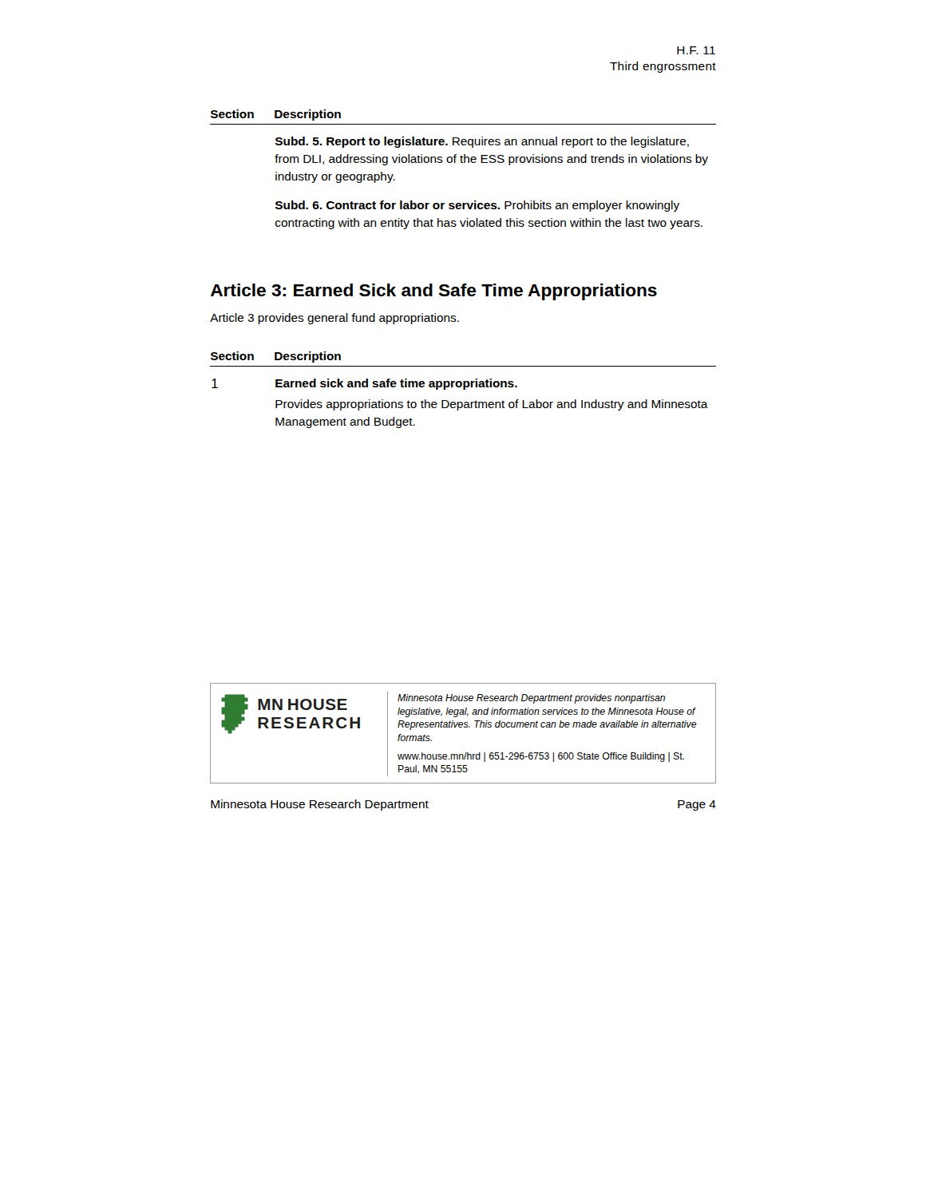H.F. 11
Third engrossment
| Section | Description |
| --- | --- |
| | Subd. 5. Report to legislature. Requires an annual report to the legislature, from DLI, addressing violations of the ESS provisions and trends in violations by industry or geography. Subd. 6. Contract for labor or services. Prohibits an employer knowingly contracting with an entity that has violated this section within the last two years. |
Article 3: Earned Sick and Safe Time Appropriations
Article 3 provides general fund appropriations.
| Section | Description |
| --- | --- |
| 1 | Earned sick and safe time appropriations. Provides appropriations to the Department of Labor and Industry and Minnesota Management and Budget. |
MN HOUSE RESEARCH
Minnesota House Research Department provides nonpartisan legislative, legal, and information services to the Minnesota House of Representatives. This document can be made available in alternative formats.
www.house.mn/hrd | 651-296-6753 | 600 State Office Building | St. Paul, MN 55155
Minnesota House Research Department
Page 4